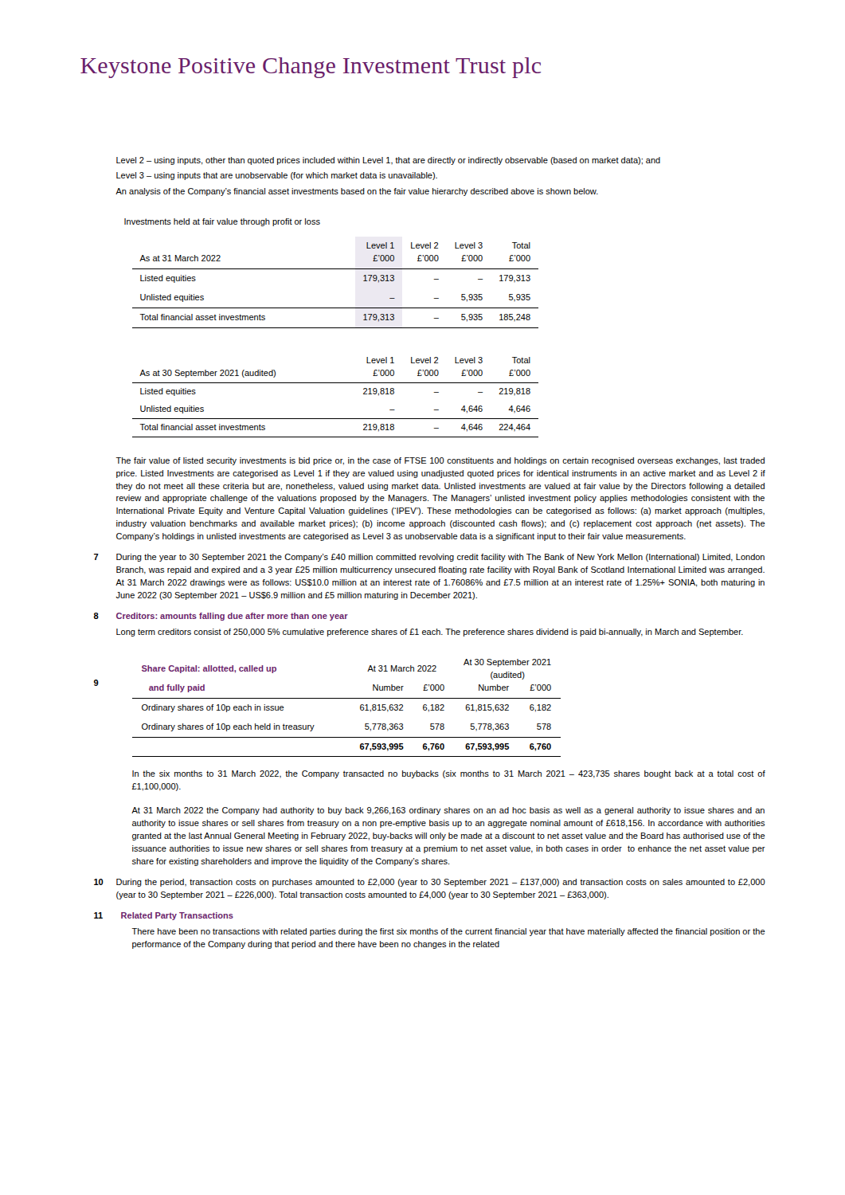Keystone Positive Change Investment Trust plc
Level 2 – using inputs, other than quoted prices included within Level 1, that are directly or indirectly observable (based on market data); and
Level 3 – using inputs that are unobservable (for which market data is unavailable).
An analysis of the Company’s financial asset investments based on the fair value hierarchy described above is shown below.
Investments held at fair value through profit or loss
| | Level 1 | Level 2 | Level 3 | Total |
| As at 31 March 2022 | £’000 | £’000 | £’000 | £’000 |
| Listed equities | 179,313 | – | – | 179,313 |
| Unlisted equities | – | – | 5,935 | 5,935 |
| Total financial asset investments | 179,313 | – | 5,935 | 185,248 |
| | Level 1 | Level 2 | Level 3 | Total |
| As at 30 September 2021 (audited) | £’000 | £’000 | £’000 | £’000 |
| Listed equities | 219,818 | – | – | 219,818 |
| Unlisted equities | – | – | 4,646 | 4,646 |
| Total financial asset investments | 219,818 | – | 4,646 | 224,464 |
The fair value of listed security investments is bid price or, in the case of FTSE 100 constituents and holdings on certain recognised overseas exchanges, last traded price. Listed Investments are categorised as Level 1 if they are valued using unadjusted quoted prices for identical instruments in an active market and as Level 2 if they do not meet all these criteria but are, nonetheless, valued using market data. Unlisted investments are valued at fair value by the Directors following a detailed review and appropriate challenge of the valuations proposed by the Managers. The Managers’ unlisted investment policy applies methodologies consistent with the International Private Equity and Venture Capital Valuation guidelines (‘IPEV’). These methodologies can be categorised as follows: (a) market approach (multiples, industry valuation benchmarks and available market prices); (b) income approach (discounted cash flows); and (c) replacement cost approach (net assets). The Company’s holdings in unlisted investments are categorised as Level 3 as unobservable data is a significant input to their fair value measurements.
7
During the year to 30 September 2021 the Company’s £40 million committed revolving credit facility with The Bank of New York Mellon (International) Limited, London Branch, was repaid and expired and a 3 year £25 million multicurrency unsecured floating rate facility with Royal Bank of Scotland International Limited was arranged. At 31 March 2022 drawings were as follows: US$10.0 million at an interest rate of 1.76086% and £7.5 million at an interest rate of 1.25%+ SONIA, both maturing in June 2022 (30 September 2021 – US$6.9 million and £5 million maturing in December 2021).
8
Creditors: amounts falling due after more than one year
Long term creditors consist of 250,000 5% cumulative preference shares of £1 each. The preference shares dividend is paid bi-annually, in March and September.
9
| Share Capital: allotted, called up | At 31 March 2022 | At 30 September 2021 (audited) |
| and fully paid | Number | £’000 | Number | £’000 |
| Ordinary shares of 10p each in issue | 61,815,632 | 6,182 | 61,815,632 | 6,182 |
| Ordinary shares of 10p each held in treasury | 5,778,363 | 578 | 5,778,363 | 578 |
| | 67,593,995 | 6,760 | 67,593,995 | 6,760 |
In the six months to 31 March 2022, the Company transacted no buybacks (six months to 31 March 2021 – 423,735 shares bought back at a total cost of £1,100,000).
At 31 March 2022 the Company had authority to buy back 9,266,163 ordinary shares on an ad hoc basis as well as a general authority to issue shares and an authority to issue shares or sell shares from treasury on a non pre-emptive basis up to an aggregate nominal amount of £618,156. In accordance with authorities granted at the last Annual General Meeting in February 2022, buy-backs will only be made at a discount to net asset value and the Board has authorised use of the issuance authorities to issue new shares or sell shares from treasury at a premium to net asset value, in both cases in order to enhance the net asset value per share for existing shareholders and improve the liquidity of the Company’s shares.
10
During the period, transaction costs on purchases amounted to £2,000 (year to 30 September 2021 – £137,000) and transaction costs on sales amounted to £2,000 (year to 30 September 2021 – £226,000). Total transaction costs amounted to £4,000 (year to 30 September 2021 – £363,000).
11
Related Party Transactions
There have been no transactions with related parties during the first six months of the current financial year that have materially affected the financial position or the performance of the Company during that period and there have been no changes in the related